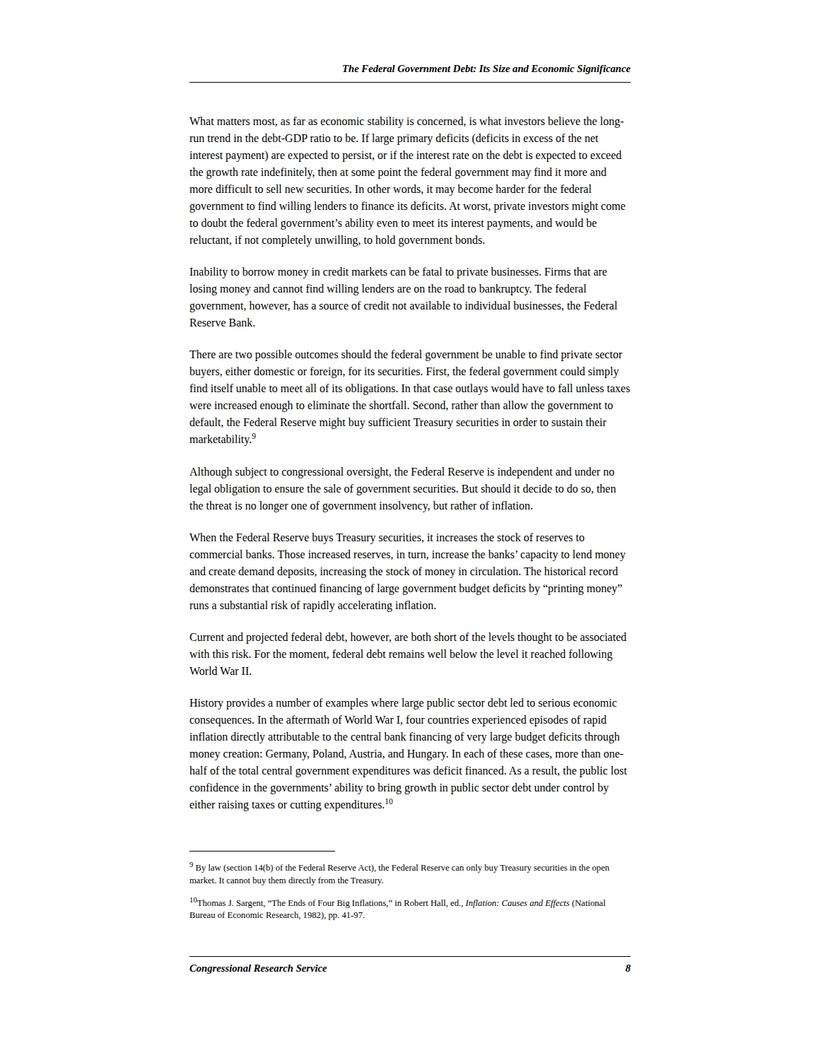The Federal Government Debt: Its Size and Economic Significance
What matters most, as far as economic stability is concerned, is what investors believe the long-run trend in the debt-GDP ratio to be. If large primary deficits (deficits in excess of the net interest payment) are expected to persist, or if the interest rate on the debt is expected to exceed the growth rate indefinitely, then at some point the federal government may find it more and more difficult to sell new securities. In other words, it may become harder for the federal government to find willing lenders to finance its deficits. At worst, private investors might come to doubt the federal government’s ability even to meet its interest payments, and would be reluctant, if not completely unwilling, to hold government bonds.
Inability to borrow money in credit markets can be fatal to private businesses. Firms that are losing money and cannot find willing lenders are on the road to bankruptcy. The federal government, however, has a source of credit not available to individual businesses, the Federal Reserve Bank.
There are two possible outcomes should the federal government be unable to find private sector buyers, either domestic or foreign, for its securities. First, the federal government could simply find itself unable to meet all of its obligations. In that case outlays would have to fall unless taxes were increased enough to eliminate the shortfall. Second, rather than allow the government to default, the Federal Reserve might buy sufficient Treasury securities in order to sustain their marketability.9
Although subject to congressional oversight, the Federal Reserve is independent and under no legal obligation to ensure the sale of government securities. But should it decide to do so, then the threat is no longer one of government insolvency, but rather of inflation.
When the Federal Reserve buys Treasury securities, it increases the stock of reserves to commercial banks. Those increased reserves, in turn, increase the banks’ capacity to lend money and create demand deposits, increasing the stock of money in circulation. The historical record demonstrates that continued financing of large government budget deficits by “printing money” runs a substantial risk of rapidly accelerating inflation.
Current and projected federal debt, however, are both short of the levels thought to be associated with this risk. For the moment, federal debt remains well below the level it reached following World War II.
History provides a number of examples where large public sector debt led to serious economic consequences. In the aftermath of World War I, four countries experienced episodes of rapid inflation directly attributable to the central bank financing of very large budget deficits through money creation: Germany, Poland, Austria, and Hungary. In each of these cases, more than one-half of the total central government expenditures was deficit financed. As a result, the public lost confidence in the governments’ ability to bring growth in public sector debt under control by either raising taxes or cutting expenditures.10
9 By law (section 14(b) of the Federal Reserve Act), the Federal Reserve can only buy Treasury securities in the open market. It cannot buy them directly from the Treasury.
10 Thomas J. Sargent, “The Ends of Four Big Inflations,” in Robert Hall, ed., Inflation: Causes and Effects (National Bureau of Economic Research, 1982), pp. 41-97.
Congressional Research Service 8